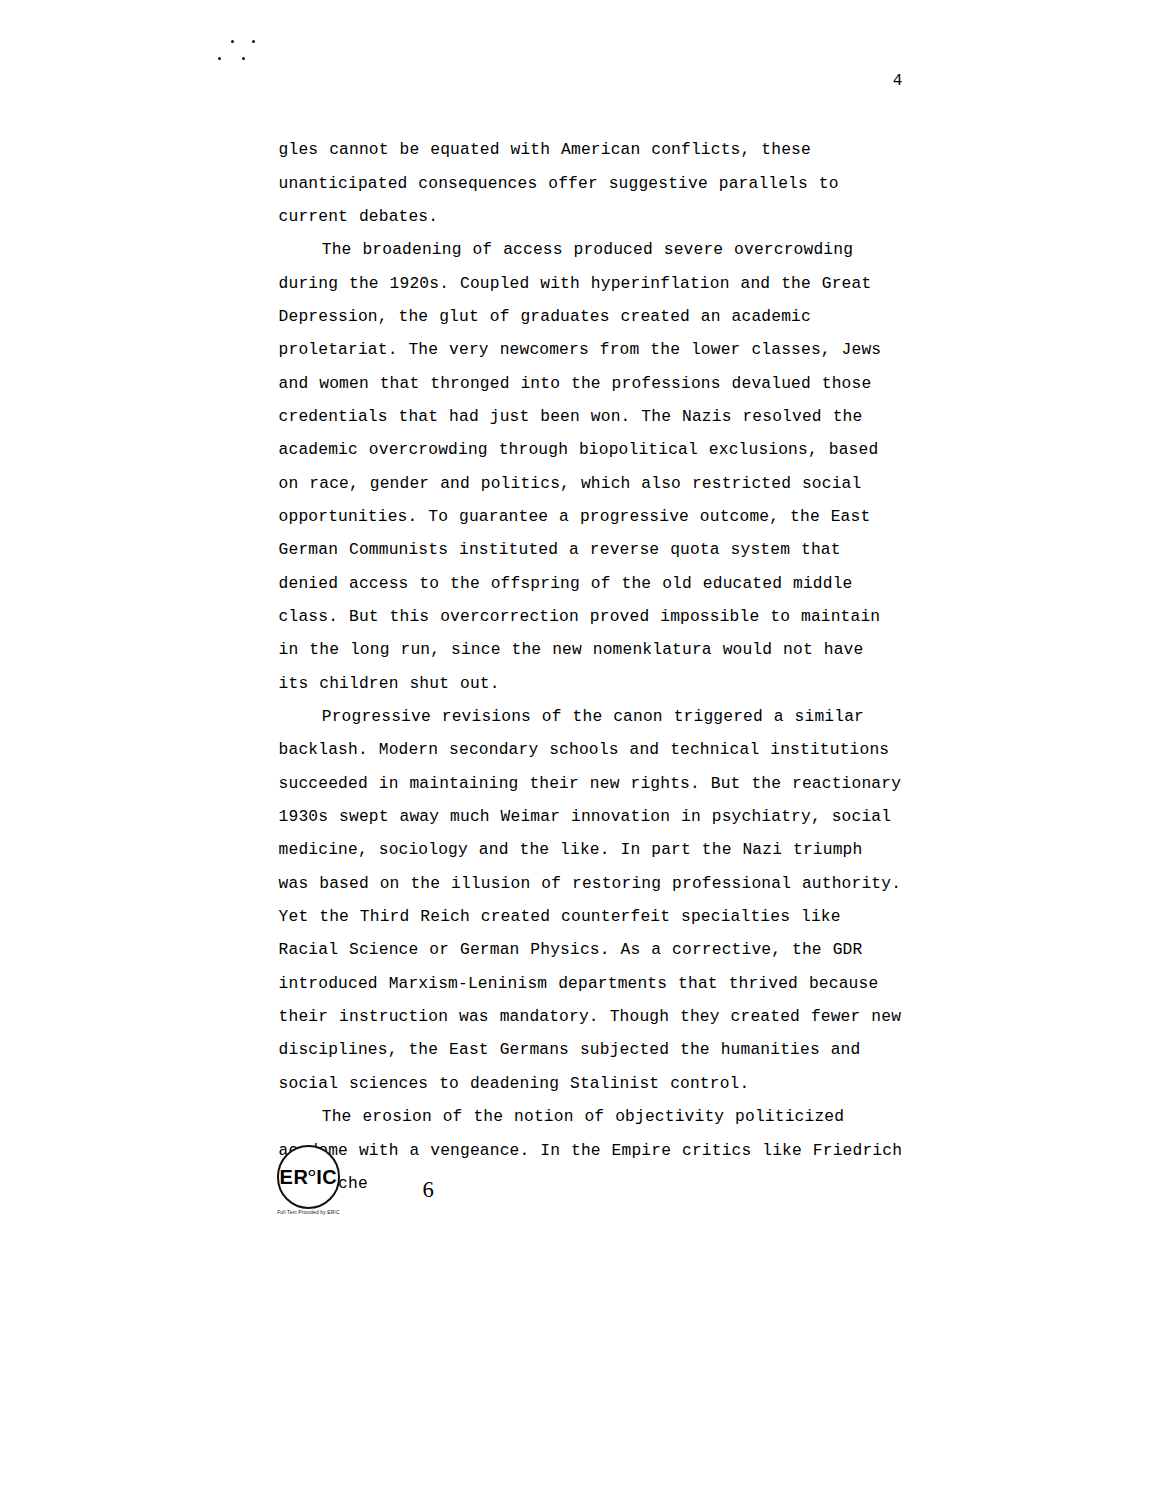4
gles cannot be equated with American conflicts, these unanticipated consequences offer suggestive parallels to current debates.
The broadening of access produced severe overcrowding during the 1920s. Coupled with hyperinflation and the Great Depression, the glut of graduates created an academic proletariat. The very newcomers from the lower classes, Jews and women that thronged into the professions devalued those credentials that had just been won. The Nazis resolved the academic overcrowding through biopolitical exclusions, based on race, gender and politics, which also restricted social opportunities. To guarantee a progressive outcome, the East German Communists instituted a reverse quota system that denied access to the offspring of the old educated middle class. But this overcorrection proved impossible to maintain in the long run, since the new nomenklatura would not have its children shut out.
Progressive revisions of the canon triggered a similar backlash. Modern secondary schools and technical institutions succeeded in maintaining their new rights. But the reactionary 1930s swept away much Weimar innovation in psychiatry, social medicine, sociology and the like. In part the Nazi triumph was based on the illusion of restoring professional authority. Yet the Third Reich created counterfeit specialties like Racial Science or German Physics. As a corrective, the GDR introduced Marxism-Leninism departments that thrived because their instruction was mandatory. Though they created fewer new disciplines, the East Germans subjected the humanities and social sciences to deadening Stalinist control.
The erosion of the notion of objectivity politicized academe with a vengeance. In the Empire critics like Friedrich Nietzsche
EROIC
Full Text Provided by ERIC
6